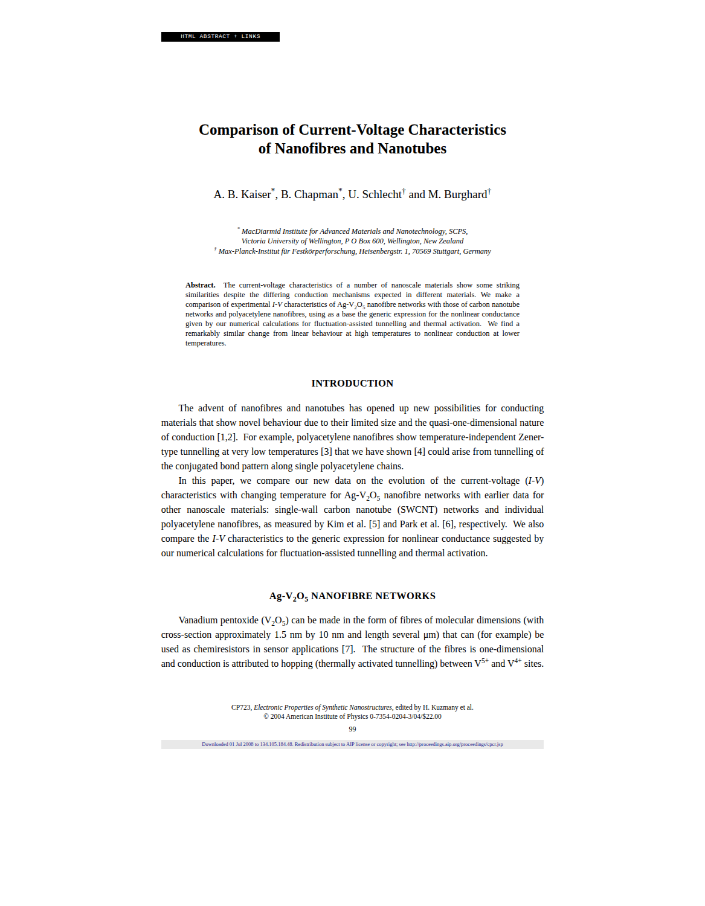HTML ABSTRACT + LINKS
Comparison of Current-Voltage Characteristics
of Nanofibres and Nanotubes
A. B. Kaiser*, B. Chapman*, U. Schlecht† and M. Burghard†
* MacDiarmid Institute for Advanced Materials and Nanotechnology, SCPS,
Victoria University of Wellington, P O Box 600, Wellington, New Zealand
† Max-Planck-Institut für Festkörperforschung, Heisenbergstr. 1, 70569 Stuttgart, Germany
Abstract. The current-voltage characteristics of a number of nanoscale materials show some striking similarities despite the differing conduction mechanisms expected in different materials. We make a comparison of experimental I-V characteristics of Ag-V2O5 nanofibre networks with those of carbon nanotube networks and polyacetylene nanofibres, using as a base the generic expression for the nonlinear conductance given by our numerical calculations for fluctuation-assisted tunnelling and thermal activation. We find a remarkably similar change from linear behaviour at high temperatures to nonlinear conduction at lower temperatures.
INTRODUCTION
The advent of nanofibres and nanotubes has opened up new possibilities for conducting materials that show novel behaviour due to their limited size and the quasi-one-dimensional nature of conduction [1,2]. For example, polyacetylene nanofibres show temperature-independent Zener-type tunnelling at very low temperatures [3] that we have shown [4] could arise from tunnelling of the conjugated bond pattern along single polyacetylene chains.
In this paper, we compare our new data on the evolution of the current-voltage (I-V) characteristics with changing temperature for Ag-V2O5 nanofibre networks with earlier data for other nanoscale materials: single-wall carbon nanotube (SWCNT) networks and individual polyacetylene nanofibres, as measured by Kim et al. [5] and Park et al. [6], respectively. We also compare the I-V characteristics to the generic expression for nonlinear conductance suggested by our numerical calculations for fluctuation-assisted tunnelling and thermal activation.
Ag-V2O5 NANOFIBRE NETWORKS
Vanadium pentoxide (V2O5) can be made in the form of fibres of molecular dimensions (with cross-section approximately 1.5 nm by 10 nm and length several μm) that can (for example) be used as chemiresistors in sensor applications [7]. The structure of the fibres is one-dimensional and conduction is attributed to hopping (thermally activated tunnelling) between V5+ and V4+ sites.
CP723, Electronic Properties of Synthetic Nanostructures, edited by H. Kuzmany et al.
© 2004 American Institute of Physics 0-7354-0204-3/04/$22.00
99
Downloaded 01 Jul 2008 to 134.105.184.48. Redistribution subject to AIP license or copyright; see http://proceedings.aip.org/proceedings/cpcr.jsp